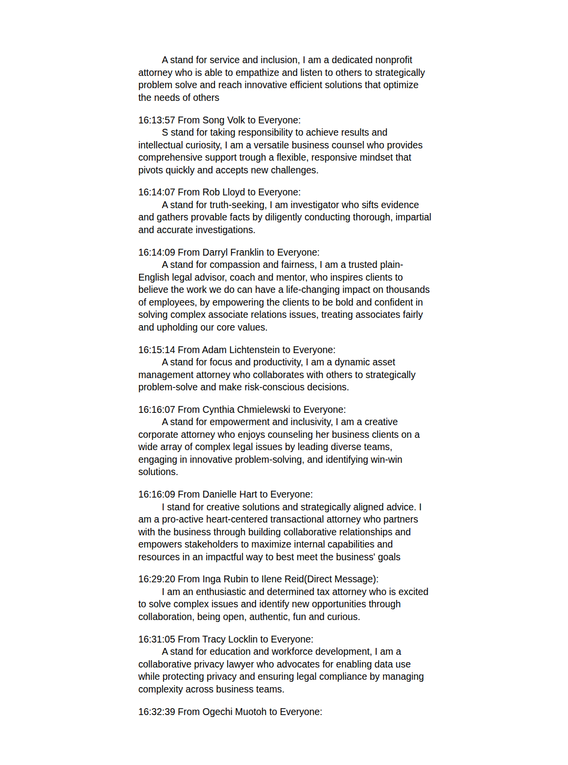A stand for service and inclusion, I am a dedicated nonprofit attorney who is able to empathize and listen to others to strategically problem solve and reach innovative efficient solutions that optimize the needs of others
16:13:57 From Song Volk to Everyone:
S stand for taking responsibility to achieve results and intellectual curiosity, I am a versatile business counsel who provides comprehensive support trough a flexible, responsive mindset that pivots quickly and accepts new challenges.
16:14:07 From Rob Lloyd to Everyone:
A stand for truth-seeking, I am investigator who sifts evidence and gathers provable facts by diligently conducting thorough, impartial and accurate investigations.
16:14:09 From Darryl Franklin to Everyone:
A stand for compassion and fairness, I am a trusted plain-English legal advisor, coach and mentor, who inspires clients to believe the work we do can have a life-changing impact on thousands of employees, by empowering the clients to be bold and confident in solving complex associate relations issues, treating associates fairly and upholding our core values.
16:15:14 From Adam Lichtenstein to Everyone:
A stand for focus and productivity, I am a dynamic asset management attorney who collaborates with others to strategically problem-solve and make risk-conscious decisions.
16:16:07 From Cynthia Chmielewski to Everyone:
A stand for empowerment and inclusivity, I am a creative corporate attorney who enjoys counseling her business clients on a wide array of complex legal issues by leading diverse teams, engaging in innovative problem-solving, and identifying win-win solutions.
16:16:09 From Danielle Hart to Everyone:
I stand for creative solutions and strategically aligned advice. I am a pro-active heart-centered transactional attorney who partners with the business through building collaborative relationships and empowers stakeholders to maximize internal capabilities and resources in an impactful way to best meet the business' goals
16:29:20 From Inga Rubin to Ilene Reid(Direct Message):
I am an enthusiastic and determined tax attorney who is excited to solve complex issues and identify new opportunities through collaboration, being open, authentic, fun and curious.
16:31:05 From Tracy Locklin to Everyone:
A stand for education and workforce development, I am a collaborative privacy lawyer who advocates for enabling data use while protecting privacy and ensuring legal compliance by managing complexity across business teams.
16:32:39 From Ogechi Muotoh to Everyone: